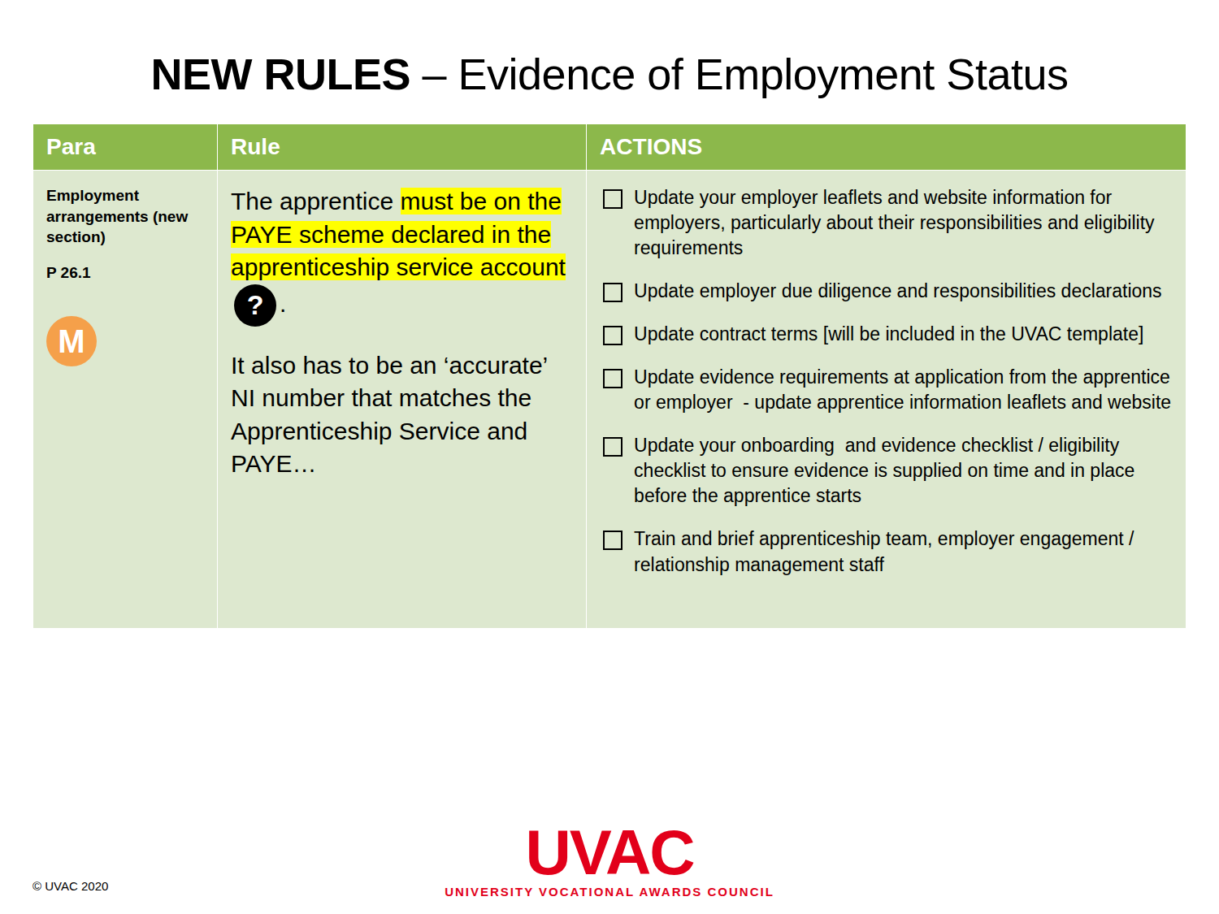NEW RULES – Evidence of Employment Status
| Para | Rule | ACTIONS |
| --- | --- | --- |
| Employment arrangements (new section) P 26.1 M | The apprentice must be on the PAYE scheme declared in the apprenticeship service account ? . It also has to be an ‘accurate’ NI number that matches the Apprenticeship Service and PAYE… | Update your employer leaflets and website information for employers, particularly about their responsibilities and eligibility requirements Update employer due diligence and responsibilities declarations Update contract terms [will be included in the UVAC template] Update evidence requirements at application from the apprentice or employer - update apprentice information leaflets and website Update your onboarding and evidence checklist / eligibility checklist to ensure evidence is supplied on time and in place before the apprentice starts Train and brief apprenticeship team, employer engagement / relationship management staff |
© UVAC 2020
UVAC
UNIVERSITY VOCATIONAL AWARDS COUNCIL